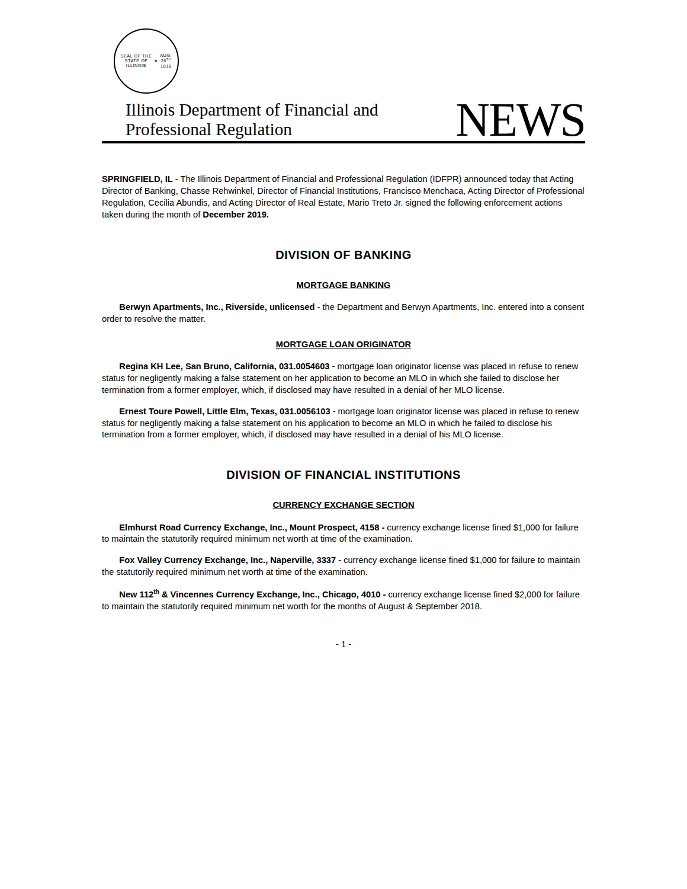SEAL OF THE STATE OF ILLINOIS ★ AUG. 26TH 1818
Illinois Department of Financial and
Professional Regulation
NEWS
SPRINGFIELD, IL - The Illinois Department of Financial and Professional Regulation (IDFPR) announced today that Acting Director of Banking, Chasse Rehwinkel, Director of Financial Institutions, Francisco Menchaca, Acting Director of Professional Regulation, Cecilia Abundis, and Acting Director of Real Estate, Mario Treto Jr. signed the following enforcement actions taken during the month of December 2019.
DIVISION OF BANKING
MORTGAGE BANKING
Berwyn Apartments, Inc., Riverside, unlicensed - the Department and Berwyn Apartments, Inc. entered into a consent order to resolve the matter.
MORTGAGE LOAN ORIGINATOR
Regina KH Lee, San Bruno, California, 031.0054603 - mortgage loan originator license was placed in refuse to renew status for negligently making a false statement on her application to become an MLO in which she failed to disclose her termination from a former employer, which, if disclosed may have resulted in a denial of her MLO license.
Ernest Toure Powell, Little Elm, Texas, 031.0056103 - mortgage loan originator license was placed in refuse to renew status for negligently making a false statement on his application to become an MLO in which he failed to disclose his termination from a former employer, which, if disclosed may have resulted in a denial of his MLO license.
DIVISION OF FINANCIAL INSTITUTIONS
CURRENCY EXCHANGE SECTION
Elmhurst Road Currency Exchange, Inc., Mount Prospect, 4158 - currency exchange license fined $1,000 for failure to maintain the statutorily required minimum net worth at time of the examination.
Fox Valley Currency Exchange, Inc., Naperville, 3337 - currency exchange license fined $1,000 for failure to maintain the statutorily required minimum net worth at time of the examination.
New 112th & Vincennes Currency Exchange, Inc., Chicago, 4010 - currency exchange license fined $2,000 for failure to maintain the statutorily required minimum net worth for the months of August & September 2018.
- 1 -